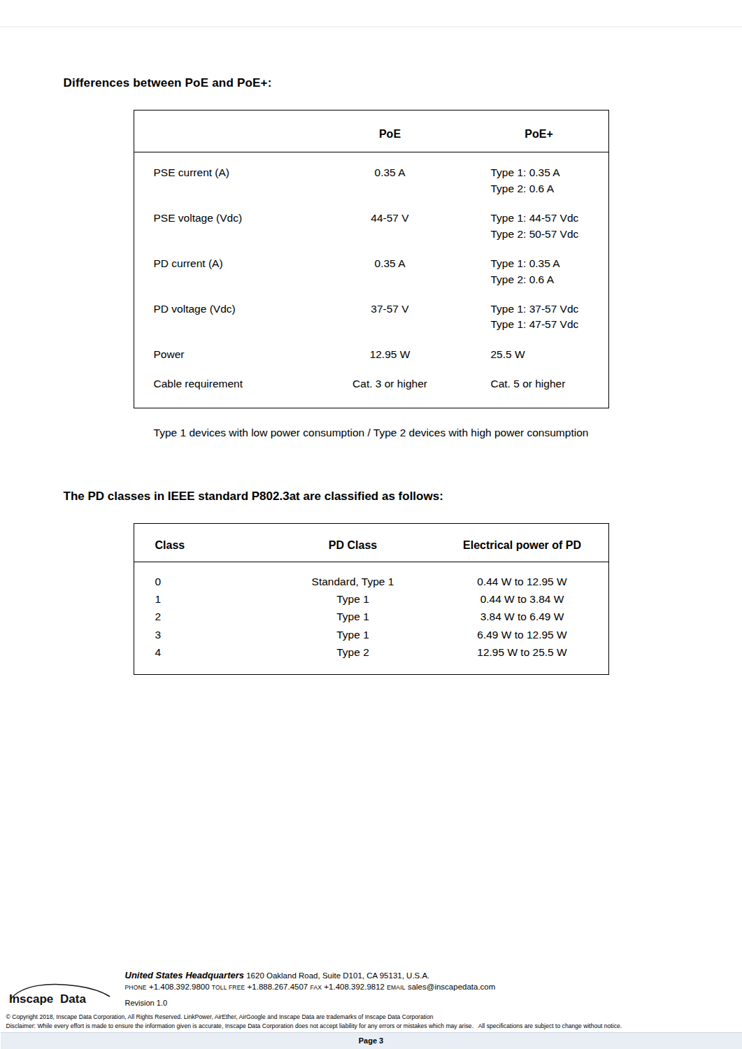Differences between PoE and PoE+:
| | PoE | PoE+ |
| --- | --- | --- |
| PSE current (A) | 0.35 A | Type 1: 0.35 A Type 2: 0.6 A |
| PSE voltage (Vdc) | 44-57 V | Type 1: 44-57 Vdc Type 2: 50-57 Vdc |
| PD current (A) | 0.35 A | Type 1: 0.35 A Type 2: 0.6 A |
| PD voltage (Vdc) | 37-57 V | Type 1: 37-57 Vdc Type 1: 47-57 Vdc |
| Power | 12.95 W | 25.5 W |
| Cable requirement | Cat. 3 or higher | Cat. 5 or higher |
Type 1 devices with low power consumption / Type 2 devices with high power consumption
The PD classes in IEEE standard P802.3at are classified as follows:
| Class | PD Class | Electrical power of PD |
| --- | --- | --- |
| 0 | Standard, Type 1 | 0.44 W to 12.95 W |
| 1 | Type 1 | 0.44 W to 3.84 W |
| 2 | Type 1 | 3.84 W to 6.49 W |
| 3 | Type 1 | 6.49 W to 12.95 W |
| 4 | Type 2 | 12.95 W to 25.5 W |
Inscape Data
United States Headquarters 1620 Oakland Road, Suite D101, CA 95131, U.S.A.
PHONE +1.408.392.9800 TOLL FREE +1.888.267.4507 FAX +1.408.392.9812 EMAIL sales@inscapedata.com
Revision 1.0
© Copyright 2018, Inscape Data Corporation, All Rights Reserved. LinkPower, AirEther, AirGoogle and Inscape Data are trademarks of Inscape Data Corporation
Disclaimer: While every effort is made to ensure the information given is accurate, Inscape Data Corporation does not accept liability for any errors or mistakes which may arise. All specifications are subject to change without notice.
Page 3